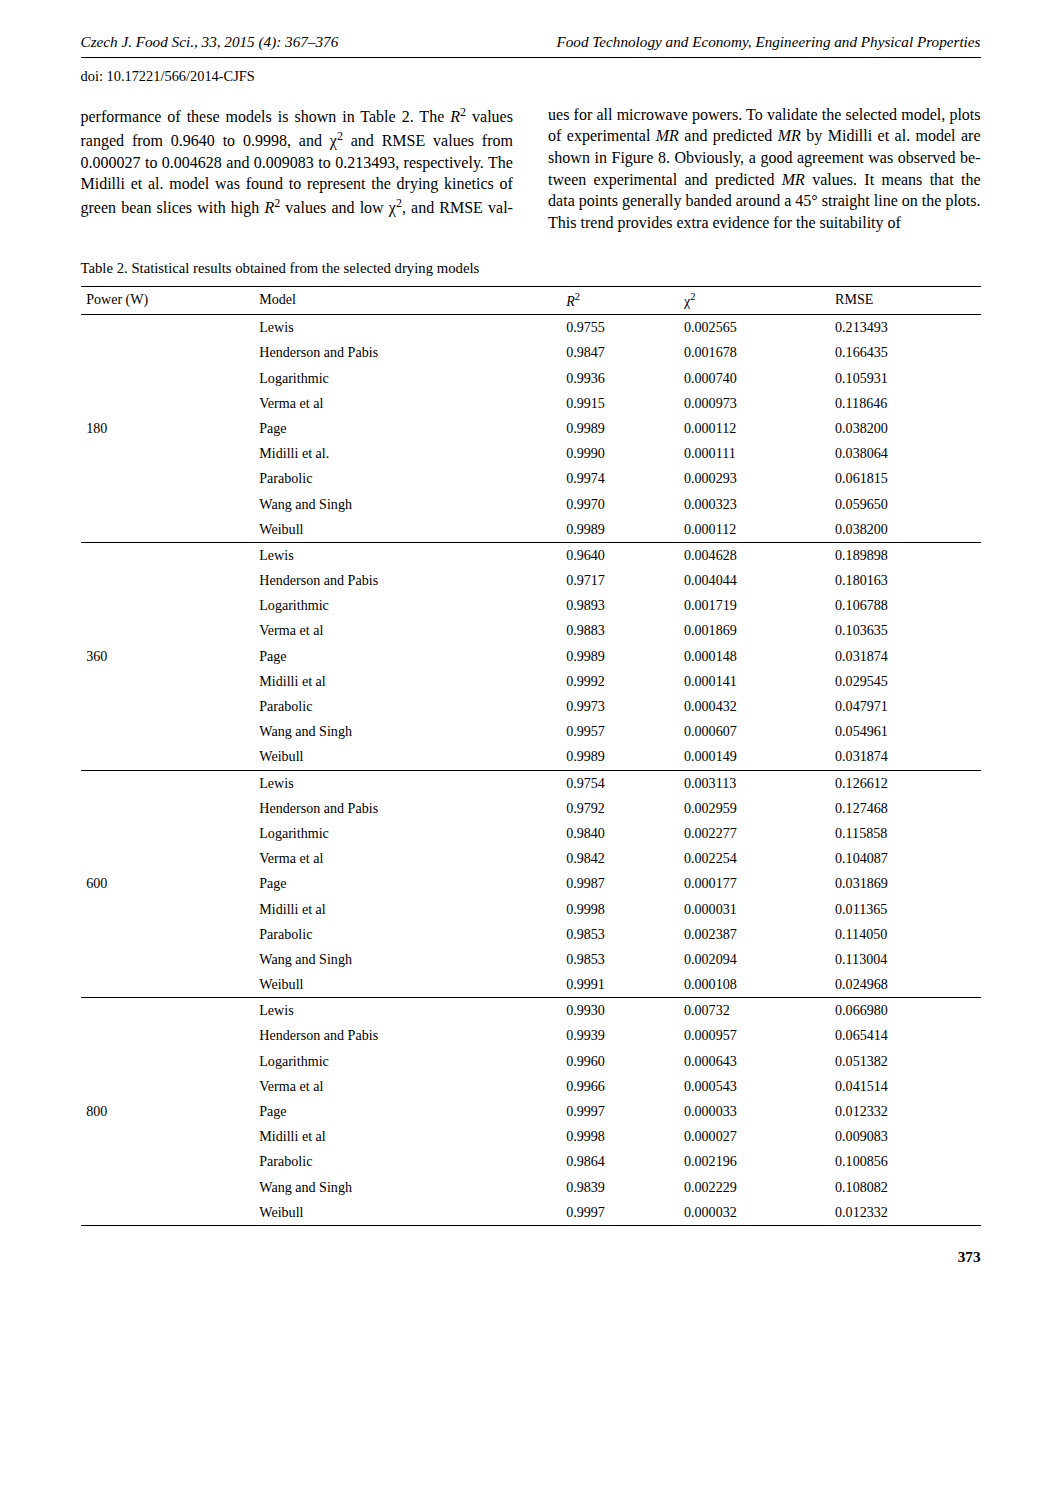Czech J. Food Sci., 33, 2015 (4): 367–376 Food Technology and Economy, Engineering and Physical Properties
doi: 10.17221/566/2014-CJFS
performance of these models is shown in Table 2. The R2 values ranged from 0.9640 to 0.9998, and χ2 and RMSE values from 0.000027 to 0.004628 and 0.009083 to 0.213493, respectively. The Midilli et al. model was found to represent the drying kinetics of green bean slices with high R2 values and low χ2, and RMSE values for all microwave powers. To validate the selected model, plots of experimental MR and predicted MR by Midilli et al. model are shown in Figure 8. Obviously, a good agreement was observed between experimental and predicted MR values. It means that the data points generally banded around a 45° straight line on the plots. This trend provides extra evidence for the suitability of
Table 2. Statistical results obtained from the selected drying models
| Power (W) | Model | R 2 | χ 2 | RMSE |
| --- | --- | --- | --- | --- |
| | Lewis | 0.9755 | 0.002565 | 0.213493 |
| | Henderson and Pabis | 0.9847 | 0.001678 | 0.166435 |
| | Logarithmic | 0.9936 | 0.000740 | 0.105931 |
| | Verma et al | 0.9915 | 0.000973 | 0.118646 |
| 180 | Page | 0.9989 | 0.000112 | 0.038200 |
| | Midilli et al. | 0.9990 | 0.000111 | 0.038064 |
| | Parabolic | 0.9974 | 0.000293 | 0.061815 |
| | Wang and Singh | 0.9970 | 0.000323 | 0.059650 |
| | Weibull | 0.9989 | 0.000112 | 0.038200 |
| | Lewis | 0.9640 | 0.004628 | 0.189898 |
| | Henderson and Pabis | 0.9717 | 0.004044 | 0.180163 |
| | Logarithmic | 0.9893 | 0.001719 | 0.106788 |
| | Verma et al | 0.9883 | 0.001869 | 0.103635 |
| 360 | Page | 0.9989 | 0.000148 | 0.031874 |
| | Midilli et al | 0.9992 | 0.000141 | 0.029545 |
| | Parabolic | 0.9973 | 0.000432 | 0.047971 |
| | Wang and Singh | 0.9957 | 0.000607 | 0.054961 |
| | Weibull | 0.9989 | 0.000149 | 0.031874 |
| | Lewis | 0.9754 | 0.003113 | 0.126612 |
| | Henderson and Pabis | 0.9792 | 0.002959 | 0.127468 |
| | Logarithmic | 0.9840 | 0.002277 | 0.115858 |
| | Verma et al | 0.9842 | 0.002254 | 0.104087 |
| 600 | Page | 0.9987 | 0.000177 | 0.031869 |
| | Midilli et al | 0.9998 | 0.000031 | 0.011365 |
| | Parabolic | 0.9853 | 0.002387 | 0.114050 |
| | Wang and Singh | 0.9853 | 0.002094 | 0.113004 |
| | Weibull | 0.9991 | 0.000108 | 0.024968 |
| | Lewis | 0.9930 | 0.00732 | 0.066980 |
| | Henderson and Pabis | 0.9939 | 0.000957 | 0.065414 |
| | Logarithmic | 0.9960 | 0.000643 | 0.051382 |
| | Verma et al | 0.9966 | 0.000543 | 0.041514 |
| 800 | Page | 0.9997 | 0.000033 | 0.012332 |
| | Midilli et al | 0.9998 | 0.000027 | 0.009083 |
| | Parabolic | 0.9864 | 0.002196 | 0.100856 |
| | Wang and Singh | 0.9839 | 0.002229 | 0.108082 |
| | Weibull | 0.9997 | 0.000032 | 0.012332 |
373